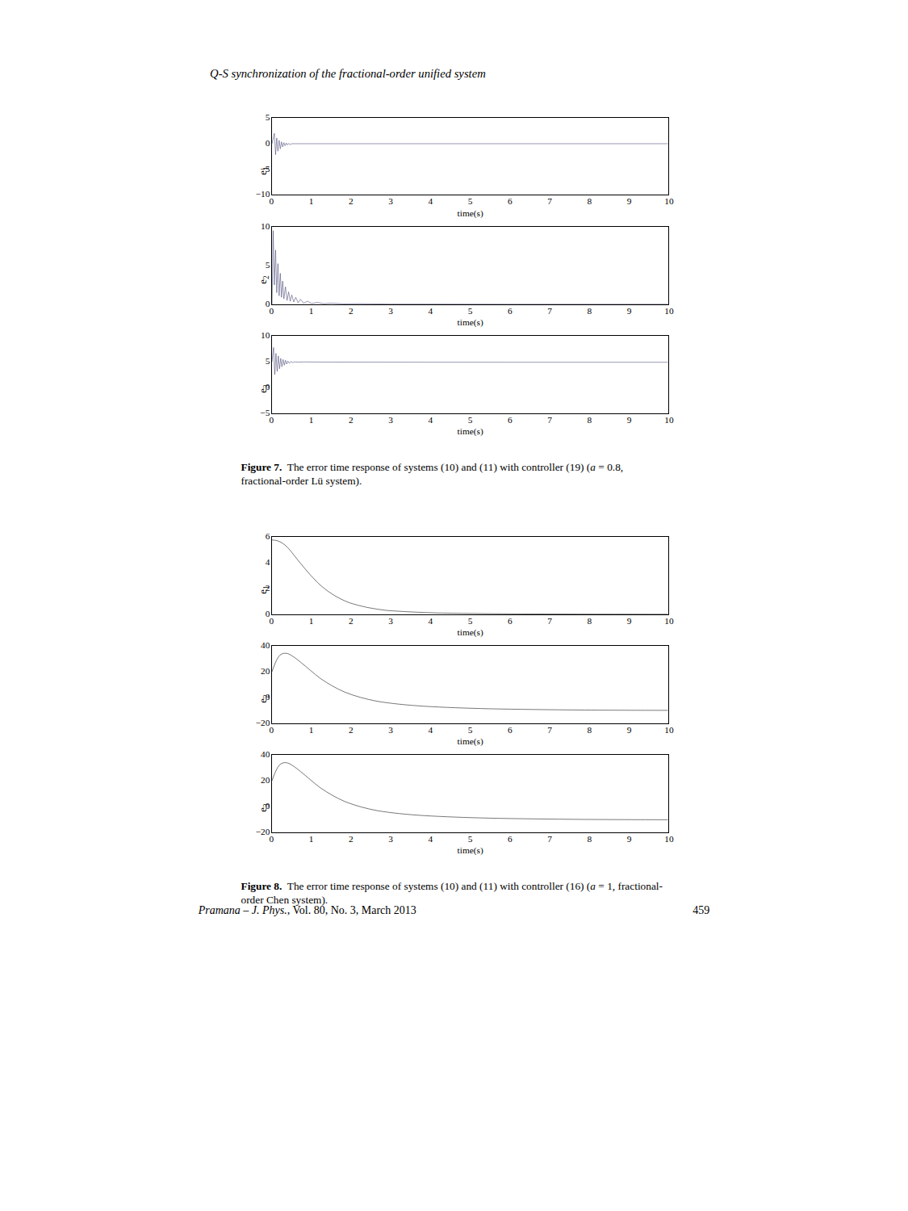Q-S synchronization of the fractional-order unified system
e1
5
0
−5
−10
0 1 2 3 4 5 6 7 8 9 10
time(s)
e2
10
5
0
0 1 2 3 4 5 6 7 8 9 10
time(s)
e3
10
5
0
−5
0 1 2 3 4 5 6 7 8 9 10
time(s)
Figure 7. The error time response of systems (10) and (11) with controller (19) (a = 0.8, fractional-order Lü system).
e1
6
4
2
0
0 1 2 3 4 5 6 7 8 9 10
time(s)
e2
40
20
0
−20
0 1 2 3 4 5 6 7 8 9 10
time(s)
e3
40
20
0
−20
0 1 2 3 4 5 6 7 8 9 10
time(s)
Figure 8. The error time response of systems (10) and (11) with controller (16) (a = 1, fractional-order Chen system).
Pramana – J. Phys., Vol. 80, No. 3, March 2013 459